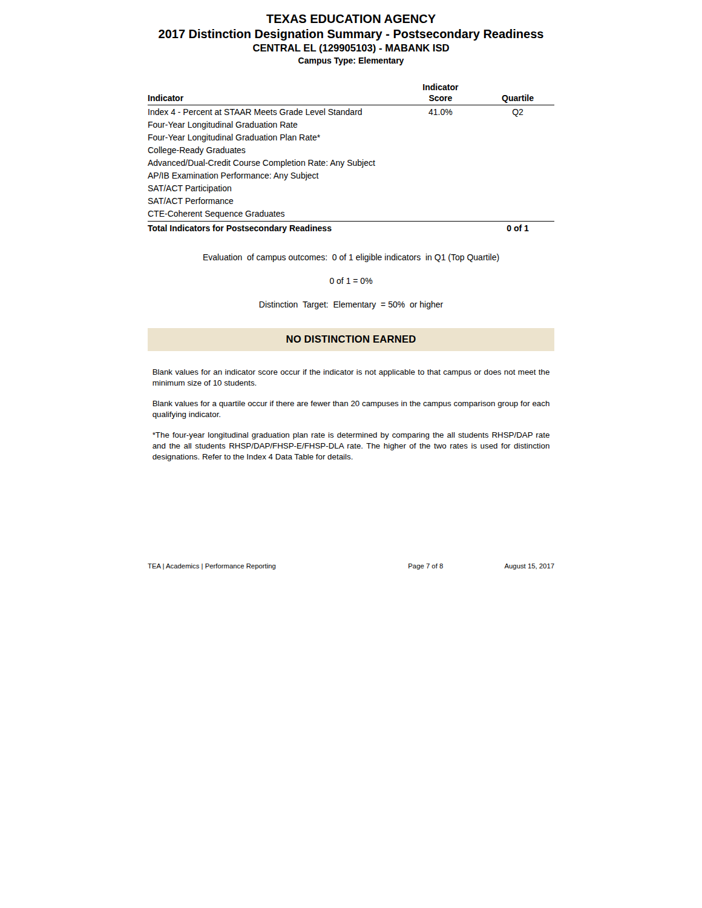TEXAS EDUCATION AGENCY
2017 Distinction Designation Summary - Postsecondary Readiness
CENTRAL EL (129905103) - MABANK ISD
Campus Type: Elementary
| | Indicator | |
| --- | --- | --- |
| Indicator | Score | Quartile |
| Index 4 - Percent at STAAR Meets Grade Level Standard | 41.0% | Q2 |
| Four-Year Longitudinal Graduation Rate | | |
| Four-Year Longitudinal Graduation Plan Rate* | | |
| College-Ready Graduates | | |
| Advanced/Dual-Credit Course Completion Rate: Any Subject | | |
| AP/IB Examination Performance: Any Subject | | |
| SAT/ACT Participation | | |
| SAT/ACT Performance | | |
| CTE-Coherent Sequence Graduates | | |
| Total Indicators for Postsecondary Readiness | | 0 of 1 |
Evaluation of campus outcomes: 0 of 1 eligible indicators in Q1 (Top Quartile)
0 of 1 = 0%
Distinction Target: Elementary = 50% or higher
NO DISTINCTION EARNED
Blank values for an indicator score occur if the indicator is not applicable to that campus or does not meet the minimum size of 10 students.
Blank values for a quartile occur if there are fewer than 20 campuses in the campus comparison group for each qualifying indicator.
*The four-year longitudinal graduation plan rate is determined by comparing the all students RHSP/DAP rate and the all students RHSP/DAP/FHSP-E/FHSP-DLA rate. The higher of the two rates is used for distinction designations. Refer to the Index 4 Data Table for details.
| TEA / Academics / Performance Reporting | Page 7 of 8 | August 15, 2017 |